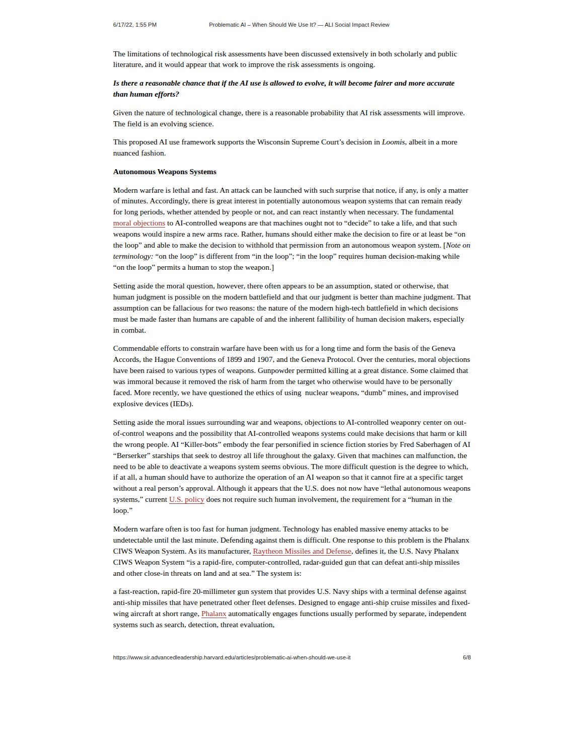6/17/22, 1:55 PM
Problematic AI – When Should We Use It? — ALI Social Impact Review
The limitations of technological risk assessments have been discussed extensively in both scholarly and public literature, and it would appear that work to improve the risk assessments is ongoing.
Is there a reasonable chance that if the AI use is allowed to evolve, it will become fairer and more accurate than human efforts?
Given the nature of technological change, there is a reasonable probability that AI risk assessments will improve. The field is an evolving science.
This proposed AI use framework supports the Wisconsin Supreme Court’s decision in Loomis, albeit in a more nuanced fashion.
Autonomous Weapons Systems
Modern warfare is lethal and fast. An attack can be launched with such surprise that notice, if any, is only a matter of minutes. Accordingly, there is great interest in potentially autonomous weapon systems that can remain ready for long periods, whether attended by people or not, and can react instantly when necessary. The fundamental moral objections to AI-controlled weapons are that machines ought not to “decide” to take a life, and that such weapons would inspire a new arms race. Rather, humans should either make the decision to fire or at least be “on the loop” and able to make the decision to withhold that permission from an autonomous weapon system. [Note on terminology: “on the loop” is different from “in the loop”; “in the loop” requires human decision-making while “on the loop” permits a human to stop the weapon.]
Setting aside the moral question, however, there often appears to be an assumption, stated or otherwise, that human judgment is possible on the modern battlefield and that our judgment is better than machine judgment. That assumption can be fallacious for two reasons: the nature of the modern high-tech battlefield in which decisions must be made faster than humans are capable of and the inherent fallibility of human decision makers, especially in combat.
Commendable efforts to constrain warfare have been with us for a long time and form the basis of the Geneva Accords, the Hague Conventions of 1899 and 1907, and the Geneva Protocol. Over the centuries, moral objections have been raised to various types of weapons. Gunpowder permitted killing at a great distance. Some claimed that was immoral because it removed the risk of harm from the target who otherwise would have to be personally faced. More recently, we have questioned the ethics of using nuclear weapons, “dumb” mines, and improvised explosive devices (IEDs).
Setting aside the moral issues surrounding war and weapons, objections to AI-controlled weaponry center on out-of-control weapons and the possibility that AI-controlled weapons systems could make decisions that harm or kill the wrong people. AI “Killer-bots” embody the fear personified in science fiction stories by Fred Saberhagen of AI “Berserker” starships that seek to destroy all life throughout the galaxy. Given that machines can malfunction, the need to be able to deactivate a weapons system seems obvious. The more difficult question is the degree to which, if at all, a human should have to authorize the operation of an AI weapon so that it cannot fire at a specific target without a real person’s approval. Although it appears that the U.S. does not now have “lethal autonomous weapons systems,” current U.S. policy does not require such human involvement, the requirement for a “human in the loop.”
Modern warfare often is too fast for human judgment. Technology has enabled massive enemy attacks to be undetectable until the last minute. Defending against them is difficult. One response to this problem is the Phalanx CIWS Weapon System. As its manufacturer, Raytheon Missiles and Defense, defines it, the U.S. Navy Phalanx CIWS Weapon System “is a rapid-fire, computer-controlled, radar-guided gun that can defeat anti-ship missiles and other close-in threats on land and at sea.” The system is:
a fast-reaction, rapid-fire 20-millimeter gun system that provides U.S. Navy ships with a terminal defense against anti-ship missiles that have penetrated other fleet defenses. Designed to engage anti-ship cruise missiles and fixed-wing aircraft at short range, Phalanx automatically engages functions usually performed by separate, independent systems such as search, detection, threat evaluation,
https://www.sir.advancedleadership.harvard.edu/articles/problematic-ai-when-should-we-use-it
6/8